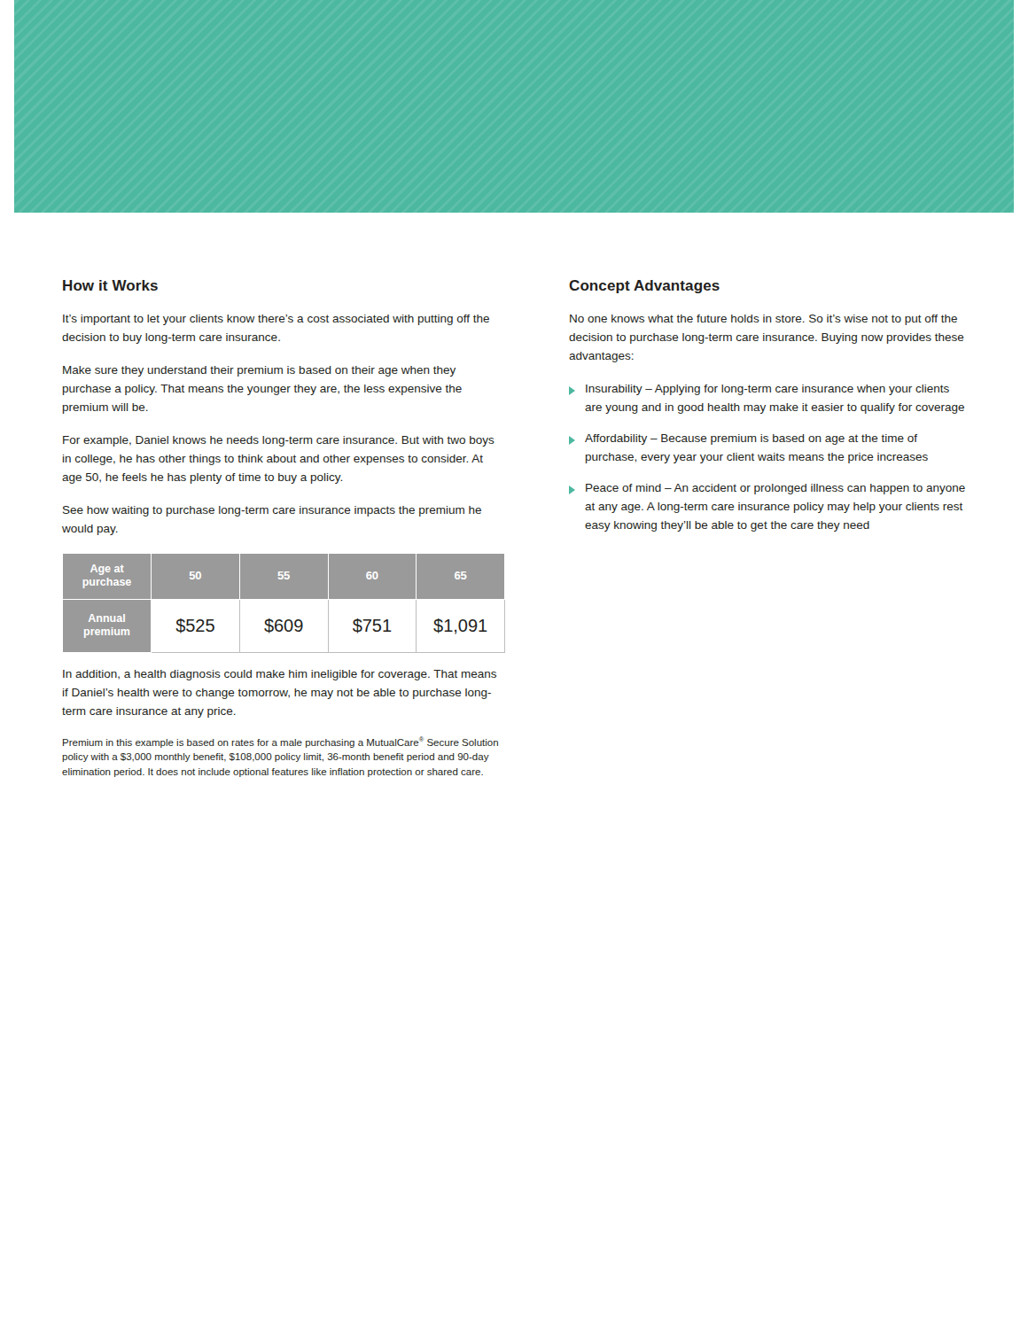How it Works
It’s important to let your clients know there’s a cost associated with putting off the decision to buy long-term care insurance.
Make sure they understand their premium is based on their age when they purchase a policy. That means the younger they are, the less expensive the premium will be.
For example, Daniel knows he needs long-term care insurance. But with two boys in college, he has other things to think about and other expenses to consider. At age 50, he feels he has plenty of time to buy a policy.
See how waiting to purchase long-term care insurance impacts the premium he would pay.
| Age at purchase | 50 | 55 | 60 | 65 |
| --- | --- | --- | --- | --- |
| Annual premium | $525 | $609 | $751 | $1,091 |
In addition, a health diagnosis could make him ineligible for coverage. That means if Daniel’s health were to change tomorrow, he may not be able to purchase long-term care insurance at any price.
Premium in this example is based on rates for a male purchasing a MutualCare® Secure Solution policy with a $3,000 monthly benefit, $108,000 policy limit, 36-month benefit period and 90-day elimination period. It does not include optional features like inflation protection or shared care.
Concept Advantages
No one knows what the future holds in store. So it’s wise not to put off the decision to purchase long-term care insurance. Buying now provides these advantages:
Insurability – Applying for long-term care insurance when your clients are young and in good health may make it easier to qualify for coverage
Affordability – Because premium is based on age at the time of purchase, every year your client waits means the price increases
Peace of mind – An accident or prolonged illness can happen to anyone at any age. A long-term care insurance policy may help your clients rest easy knowing they’ll be able to get the care they need